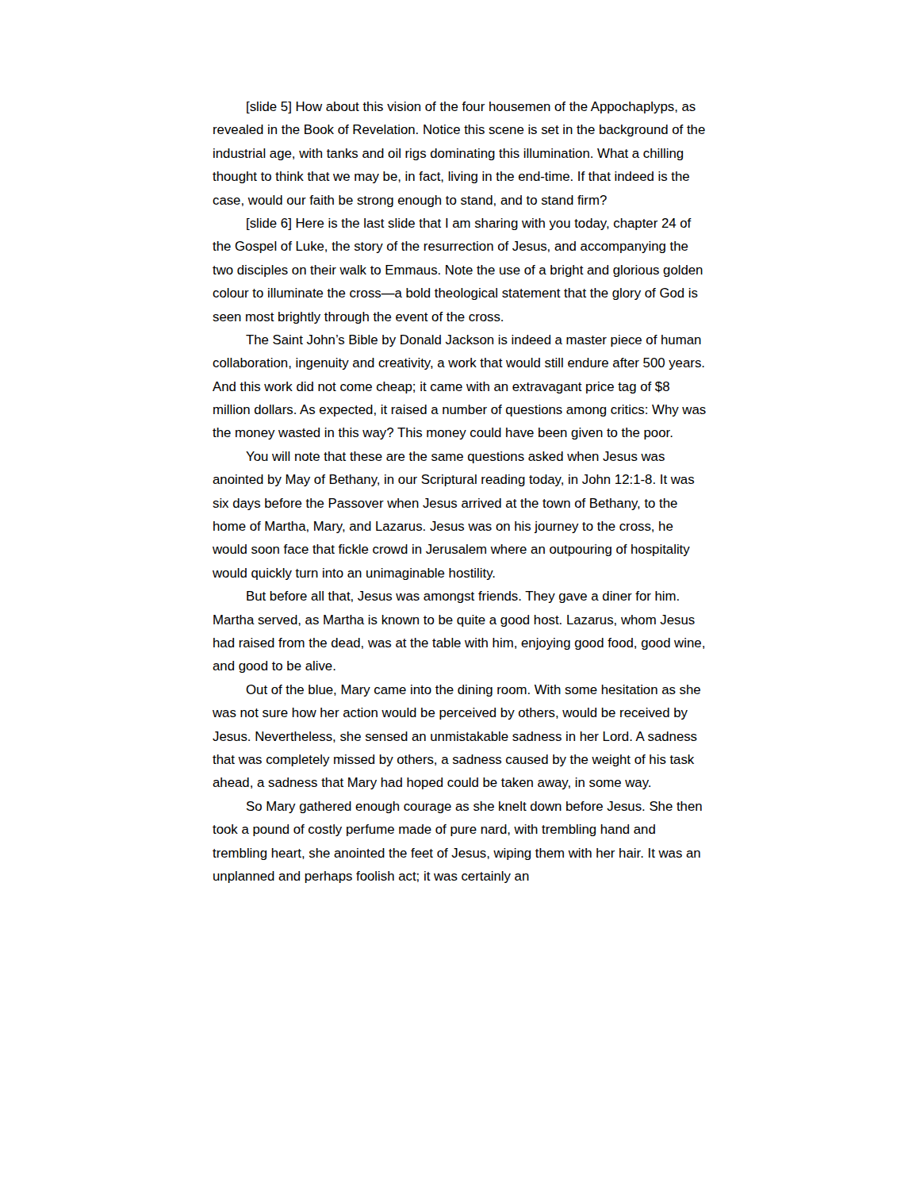[slide 5] How about this vision of the four housemen of the Appochaplyps, as revealed in the Book of Revelation. Notice this scene is set in the background of the industrial age, with tanks and oil rigs dominating this illumination. What a chilling thought to think that we may be, in fact, living in the end-time. If that indeed is the case, would our faith be strong enough to stand, and to stand firm?
[slide 6] Here is the last slide that I am sharing with you today, chapter 24 of the Gospel of Luke, the story of the resurrection of Jesus, and accompanying the two disciples on their walk to Emmaus. Note the use of a bright and glorious golden colour to illuminate the cross—a bold theological statement that the glory of God is seen most brightly through the event of the cross.
The Saint John’s Bible by Donald Jackson is indeed a master piece of human collaboration, ingenuity and creativity, a work that would still endure after 500 years. And this work did not come cheap; it came with an extravagant price tag of $8 million dollars. As expected, it raised a number of questions among critics: Why was the money wasted in this way? This money could have been given to the poor.
You will note that these are the same questions asked when Jesus was anointed by May of Bethany, in our Scriptural reading today, in John 12:1-8. It was six days before the Passover when Jesus arrived at the town of Bethany, to the home of Martha, Mary, and Lazarus. Jesus was on his journey to the cross, he would soon face that fickle crowd in Jerusalem where an outpouring of hospitality would quickly turn into an unimaginable hostility.
But before all that, Jesus was amongst friends. They gave a diner for him. Martha served, as Martha is known to be quite a good host. Lazarus, whom Jesus had raised from the dead, was at the table with him, enjoying good food, good wine, and good to be alive.
Out of the blue, Mary came into the dining room. With some hesitation as she was not sure how her action would be perceived by others, would be received by Jesus. Nevertheless, she sensed an unmistakable sadness in her Lord. A sadness that was completely missed by others, a sadness caused by the weight of his task ahead, a sadness that Mary had hoped could be taken away, in some way.
So Mary gathered enough courage as she knelt down before Jesus. She then took a pound of costly perfume made of pure nard, with trembling hand and trembling heart, she anointed the feet of Jesus, wiping them with her hair. It was an unplanned and perhaps foolish act; it was certainly an